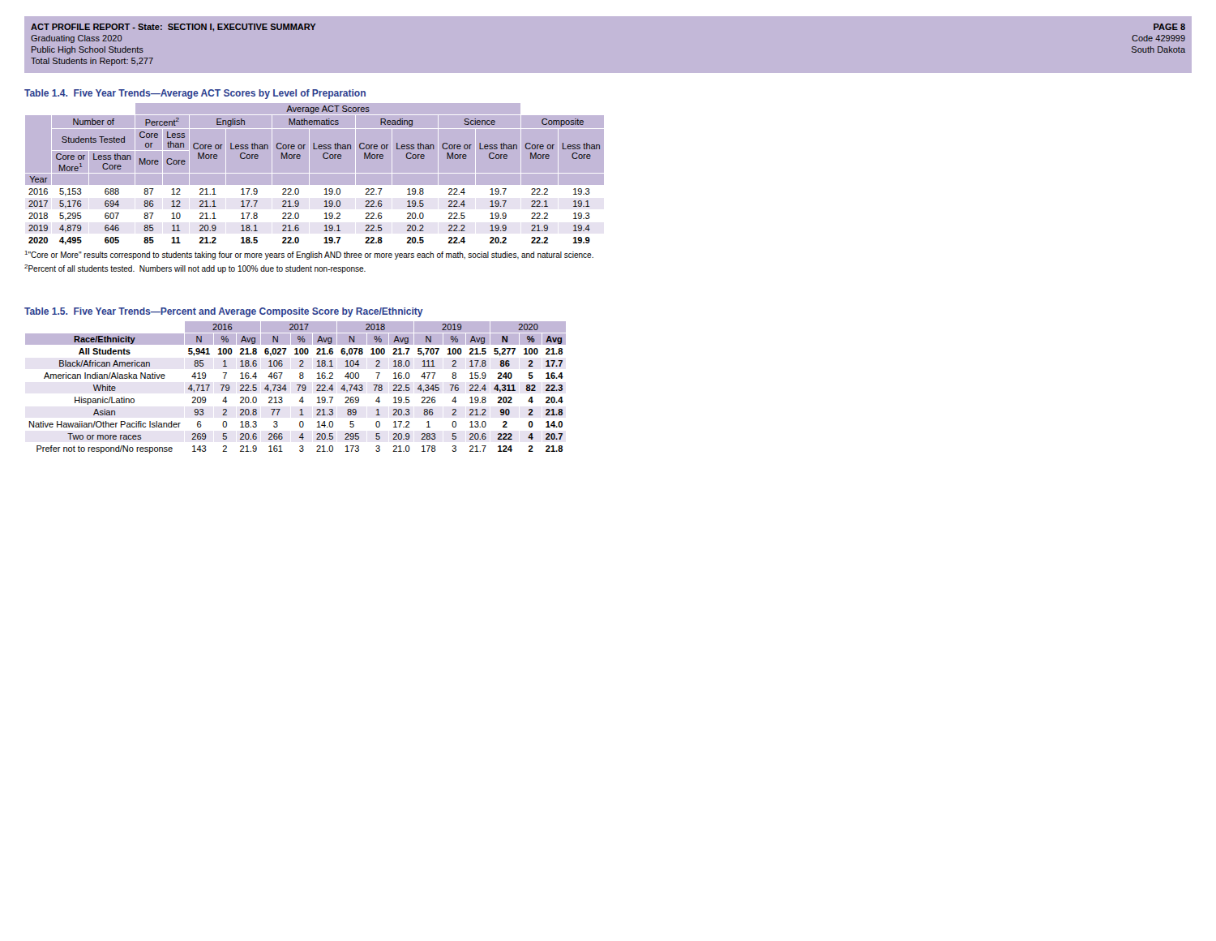| ACT PROFILE REPORT - State: SECTION I, EXECUTIVE SUMMARY | PAGE 8 |
| Graduating Class 2020 | Code 429999 |
| Public High School Students | South Dakota |
| Total Students in Report: 5,277 | |
Table 1.4. Five Year Trends—Average ACT Scores by Level of Preparation
| | Average ACT Scores |
| | Number of | Percent 2 | English | Mathematics | Reading | Science | Composite |
| Students Tested | Core or | Less than | Core or More | Less than Core | Core or More | Less than Core | Core or More | Less than Core | Core or More | Less than Core | Core or More | Less than Core |
| Core or More 1 | Less than Core | More | Core |
| Year | | | | | | | | | | | | | | |
| 2016 | 5,153 | 688 | 87 | 12 | 21.1 | 17.9 | 22.0 | 19.0 | 22.7 | 19.8 | 22.4 | 19.7 | 22.2 | 19.3 |
| 2017 | 5,176 | 694 | 86 | 12 | 21.1 | 17.7 | 21.9 | 19.0 | 22.6 | 19.5 | 22.4 | 19.7 | 22.1 | 19.1 |
| 2018 | 5,295 | 607 | 87 | 10 | 21.1 | 17.8 | 22.0 | 19.2 | 22.6 | 20.0 | 22.5 | 19.9 | 22.2 | 19.3 |
| 2019 | 4,879 | 646 | 85 | 11 | 20.9 | 18.1 | 21.6 | 19.1 | 22.5 | 20.2 | 22.2 | 19.9 | 21.9 | 19.4 |
| 2020 | 4,495 | 605 | 85 | 11 | 21.2 | 18.5 | 22.0 | 19.7 | 22.8 | 20.5 | 22.4 | 20.2 | 22.2 | 19.9 |
1"Core or More" results correspond to students taking four or more years of English AND three or more years each of math, social studies, and natural science.
2Percent of all students tested. Numbers will not add up to 100% due to student non-response.
Table 1.5. Five Year Trends—Percent and Average Composite Score by Race/Ethnicity
| | 2016 | 2017 | 2018 | 2019 | 2020 |
| Race/Ethnicity | N | % | Avg | N | % | Avg | N | % | Avg | N | % | Avg | N | % | Avg |
| All Students | 5,941 | 100 | 21.8 | 6,027 | 100 | 21.6 | 6,078 | 100 | 21.7 | 5,707 | 100 | 21.5 | 5,277 | 100 | 21.8 |
| Black/African American | 85 | 1 | 18.6 | 106 | 2 | 18.1 | 104 | 2 | 18.0 | 111 | 2 | 17.8 | 86 | 2 | 17.7 |
| American Indian/Alaska Native | 419 | 7 | 16.4 | 467 | 8 | 16.2 | 400 | 7 | 16.0 | 477 | 8 | 15.9 | 240 | 5 | 16.4 |
| White | 4,717 | 79 | 22.5 | 4,734 | 79 | 22.4 | 4,743 | 78 | 22.5 | 4,345 | 76 | 22.4 | 4,311 | 82 | 22.3 |
| Hispanic/Latino | 209 | 4 | 20.0 | 213 | 4 | 19.7 | 269 | 4 | 19.5 | 226 | 4 | 19.8 | 202 | 4 | 20.4 |
| Asian | 93 | 2 | 20.8 | 77 | 1 | 21.3 | 89 | 1 | 20.3 | 86 | 2 | 21.2 | 90 | 2 | 21.8 |
| Native Hawaiian/Other Pacific Islander | 6 | 0 | 18.3 | 3 | 0 | 14.0 | 5 | 0 | 17.2 | 1 | 0 | 13.0 | 2 | 0 | 14.0 |
| Two or more races | 269 | 5 | 20.6 | 266 | 4 | 20.5 | 295 | 5 | 20.9 | 283 | 5 | 20.6 | 222 | 4 | 20.7 |
| Prefer not to respond/No response | 143 | 2 | 21.9 | 161 | 3 | 21.0 | 173 | 3 | 21.0 | 178 | 3 | 21.7 | 124 | 2 | 21.8 |